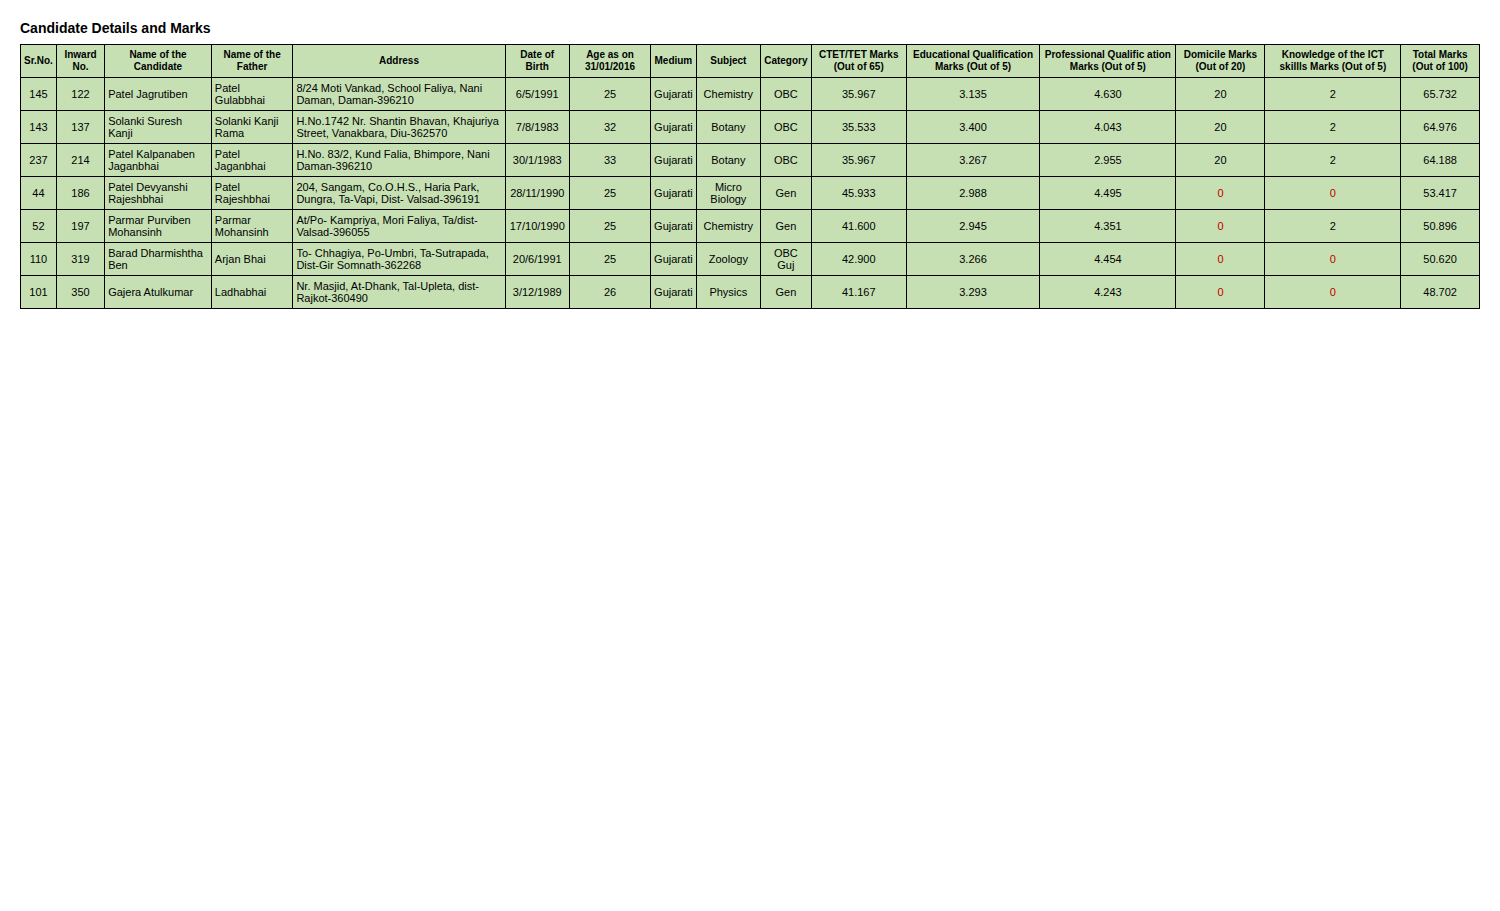Candidate Details and Marks
| Sr.No. | Inward No. | Name of the Candidate | Name of the Father | Address | Date of Birth | Age as on 31/01/2016 | Medium | Subject | Category | CTET/TET Marks (Out of 65) | Educational Qualification Marks (Out of 5) | Professional Qualific ation Marks (Out of 5) | Domicile Marks (Out of 20) | Knowledge of the ICT skillls Marks (Out of 5) | Total Marks (Out of 100) |
| --- | --- | --- | --- | --- | --- | --- | --- | --- | --- | --- | --- | --- | --- | --- | --- |
| 145 | 122 | Patel Jagrutiben | Patel Gulabbhai | 8/24 Moti Vankad, School Faliya, Nani Daman, Daman-396210 | 6/5/1991 | 25 | Gujarati | Chemistry | OBC | 35.967 | 3.135 | 4.630 | 20 | 2 | 65.732 |
| 143 | 137 | Solanki Suresh Kanji | Solanki Kanji Rama | H.No.1742 Nr. Shantin Bhavan, Khajuriya Street, Vanakbara, Diu-362570 | 7/8/1983 | 32 | Gujarati | Botany | OBC | 35.533 | 3.400 | 4.043 | 20 | 2 | 64.976 |
| 237 | 214 | Patel Kalpanaben Jaganbhai | Patel Jaganbhai | H.No. 83/2, Kund Falia, Bhimpore, Nani Daman-396210 | 30/1/1983 | 33 | Gujarati | Botany | OBC | 35.967 | 3.267 | 2.955 | 20 | 2 | 64.188 |
| 44 | 186 | Patel Devyanshi Rajeshbhai | Patel Rajeshbhai | 204, Sangam, Co.O.H.S., Haria Park, Dungra, Ta-Vapi, Dist- Valsad-396191 | 28/11/1990 | 25 | Gujarati | Micro Biology | Gen | 45.933 | 2.988 | 4.495 | 0 | 0 | 53.417 |
| 52 | 197 | Parmar Purviben Mohansinh | Parmar Mohansinh | At/Po- Kampriya, Mori Faliya, Ta/dist- Valsad-396055 | 17/10/1990 | 25 | Gujarati | Chemistry | Gen | 41.600 | 2.945 | 4.351 | 0 | 2 | 50.896 |
| 110 | 319 | Barad Dharmishtha Ben | Arjan Bhai | To- Chhagiya, Po-Umbri, Ta-Sutrapada, Dist-Gir Somnath-362268 | 20/6/1991 | 25 | Gujarati | Zoology | OBC Guj | 42.900 | 3.266 | 4.454 | 0 | 0 | 50.620 |
| 101 | 350 | Gajera Atulkumar | Ladhabhai | Nr. Masjid, At-Dhank, Tal-Upleta, dist-Rajkot-360490 | 3/12/1989 | 26 | Gujarati | Physics | Gen | 41.167 | 3.293 | 4.243 | 0 | 0 | 48.702 |